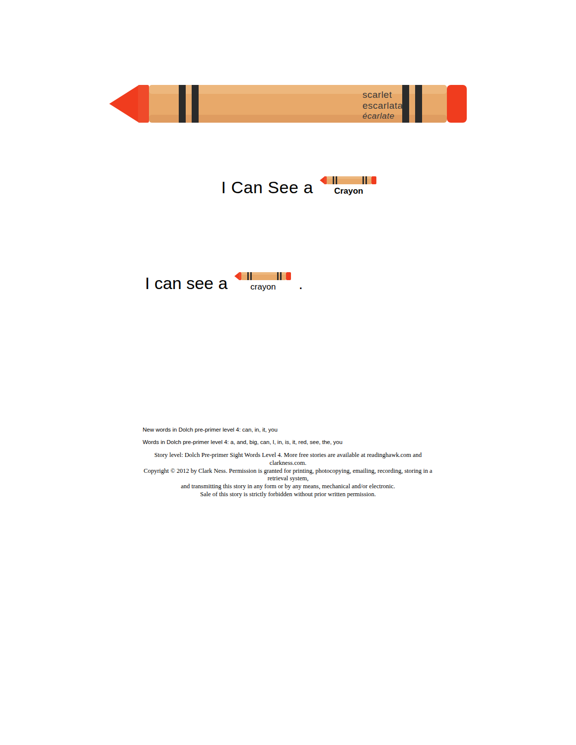Scarlet crayon scarlet escarlata écarlate
I Can See a small crayon Crayon
I can see a small crayon crayon .
New words in Dolch pre-primer level 4: can, in, it, you
Words in Dolch pre-primer level 4: a, and, big, can, I, in, is, it, red, see, the, you
Story level: Dolch Pre-primer Sight Words Level 4. More free stories are available at readinghawk.com and clarkness.com.
Copyright © 2012 by Clark Ness. Permission is granted for printing, photocopying, emailing, recording, storing in a retrieval system,
and transmitting this story in any form or by any means, mechanical and/or electronic.
Sale of this story is strictly forbidden without prior written permission.